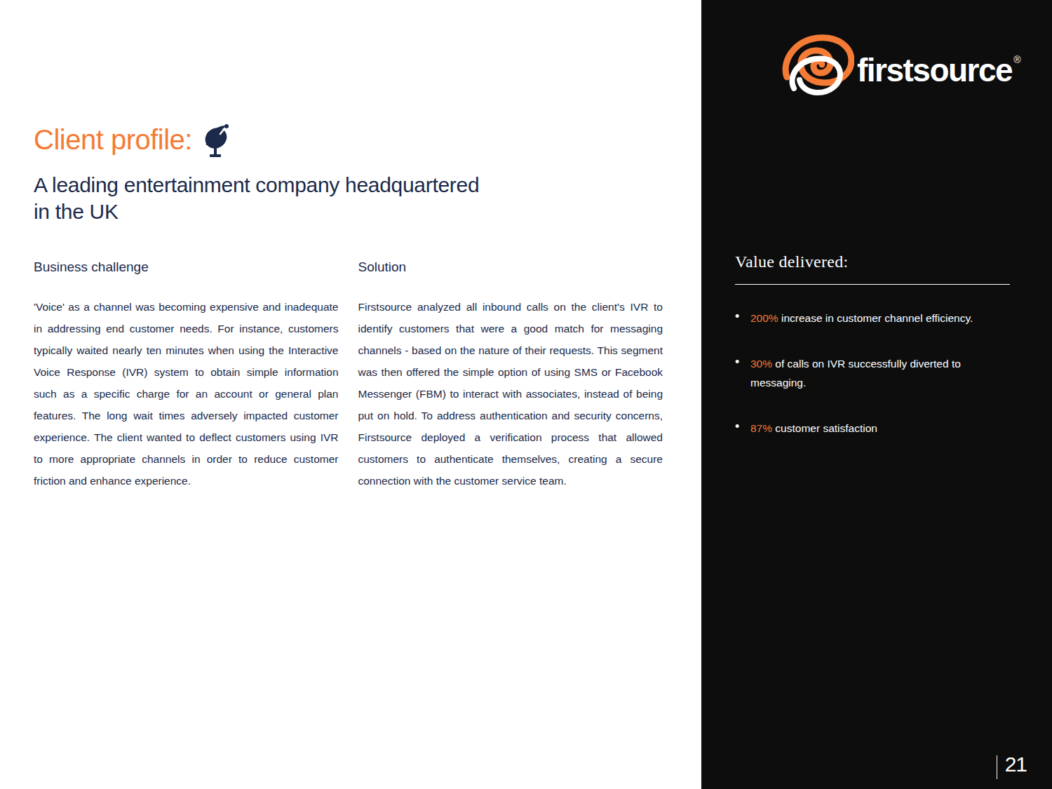firstsource®
Client profile:
A leading entertainment company headquartered
in the UK
Business challenge
'Voice' as a channel was becoming expensive and inadequate in addressing end customer needs. For instance, customers typically waited nearly ten minutes when using the Interactive Voice Response (IVR) system to obtain simple information such as a specific charge for an account or general plan features. The long wait times adversely impacted customer experience. The client wanted to deflect customers using IVR to more appropriate channels in order to reduce customer friction and enhance experience.
Solution
Firstsource analyzed all inbound calls on the client's IVR to identify customers that were a good match for messaging channels - based on the nature of their requests. This segment was then offered the simple option of using SMS or Facebook Messenger (FBM) to interact with associates, instead of being put on hold. To address authentication and security concerns, Firstsource deployed a verification process that allowed customers to authenticate themselves, creating a secure connection with the customer service team.
Value delivered:
200% increase in customer channel efficiency.
30% of calls on IVR successfully diverted to messaging.
87% customer satisfaction
21